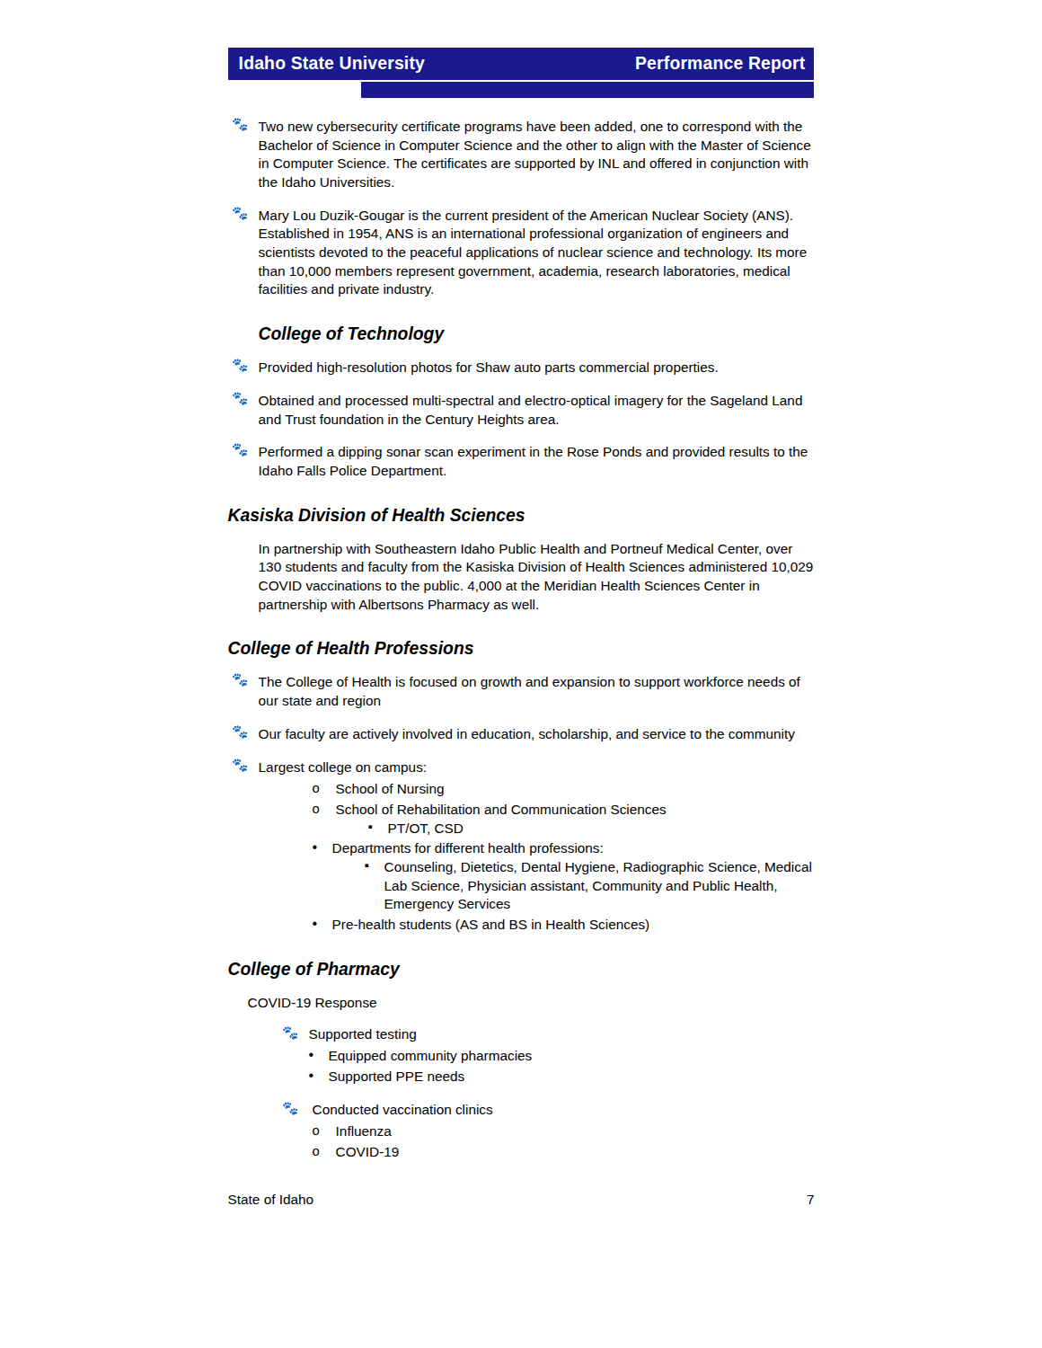Idaho State University Performance Report
Two new cybersecurity certificate programs have been added, one to correspond with the Bachelor of Science in Computer Science and the other to align with the Master of Science in Computer Science. The certificates are supported by INL and offered in conjunction with the Idaho Universities.
Mary Lou Duzik-Gougar is the current president of the American Nuclear Society (ANS). Established in 1954, ANS is an international professional organization of engineers and scientists devoted to the peaceful applications of nuclear science and technology. Its more than 10,000 members represent government, academia, research laboratories, medical facilities and private industry.
College of Technology
Provided high-resolution photos for Shaw auto parts commercial properties.
Obtained and processed multi-spectral and electro-optical imagery for the Sageland Land and Trust foundation in the Century Heights area.
Performed a dipping sonar scan experiment in the Rose Ponds and provided results to the Idaho Falls Police Department.
Kasiska Division of Health Sciences
In partnership with Southeastern Idaho Public Health and Portneuf Medical Center, over 130 students and faculty from the Kasiska Division of Health Sciences administered 10,029 COVID vaccinations to the public. 4,000 at the Meridian Health Sciences Center in partnership with Albertsons Pharmacy as well.
College of Health Professions
The College of Health is focused on growth and expansion to support workforce needs of our state and region
Our faculty are actively involved in education, scholarship, and service to the community
Largest college on campus:
School of Nursing
School of Rehabilitation and Communication Sciences
PT/OT, CSD
Departments for different health professions:
Counseling, Dietetics, Dental Hygiene, Radiographic Science, Medical Lab Science, Physician assistant, Community and Public Health, Emergency Services
Pre-health students (AS and BS in Health Sciences)
College of Pharmacy
COVID-19 Response
Supported testing
Equipped community pharmacies
Supported PPE needs
Conducted vaccination clinics
Influenza
COVID-19
State of Idaho 7